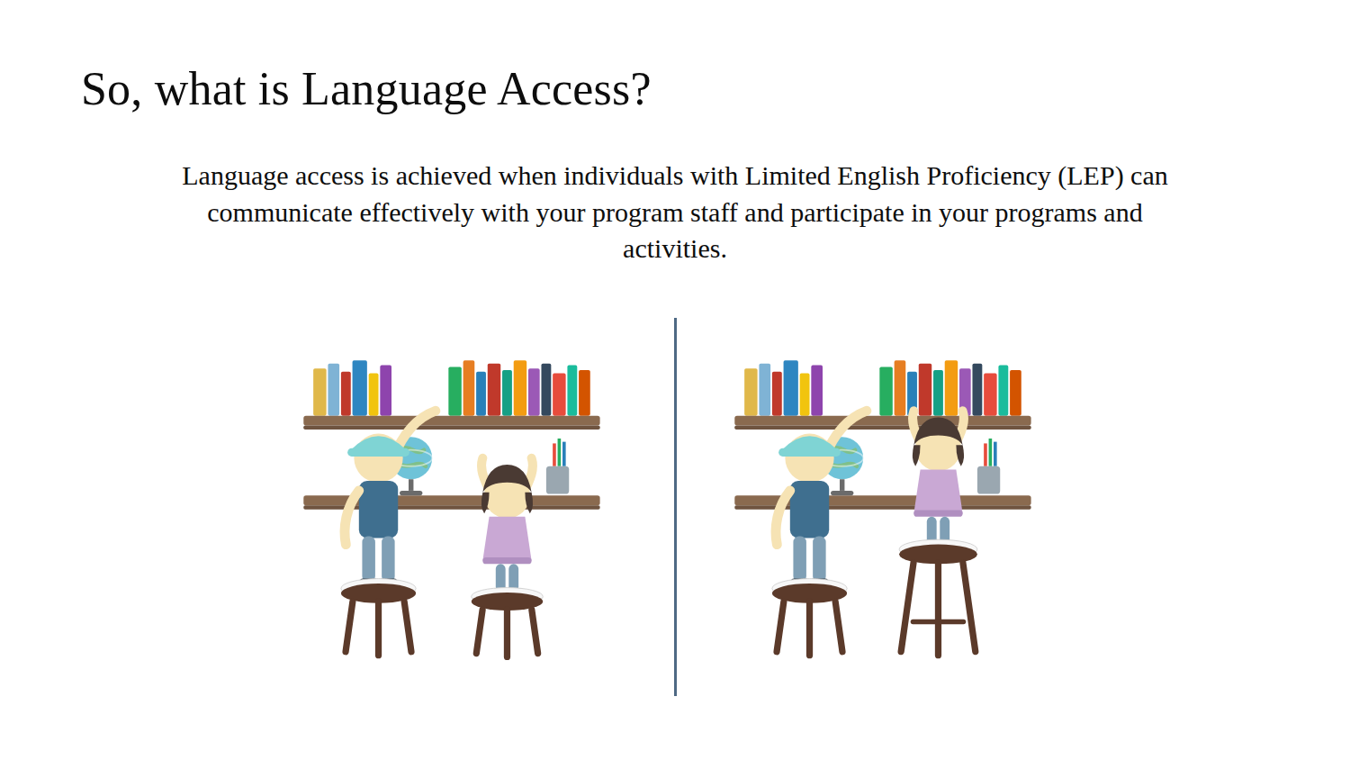So, what is Language Access?
Language access is achieved when individuals with Limited English Proficiency (LEP) can communicate effectively with your program staff and participate in your programs and activities.
Equality illustration Two children stand on identical stools in front of bookshelves. The taller child reaches the top shelf; the shorter child cannot.
Equity illustration The same two children; the shorter child now stands on a taller stool and can reach the top shelf.
Left panel shows equal treatment; right panel shows equitable support so both children can reach the shelf.